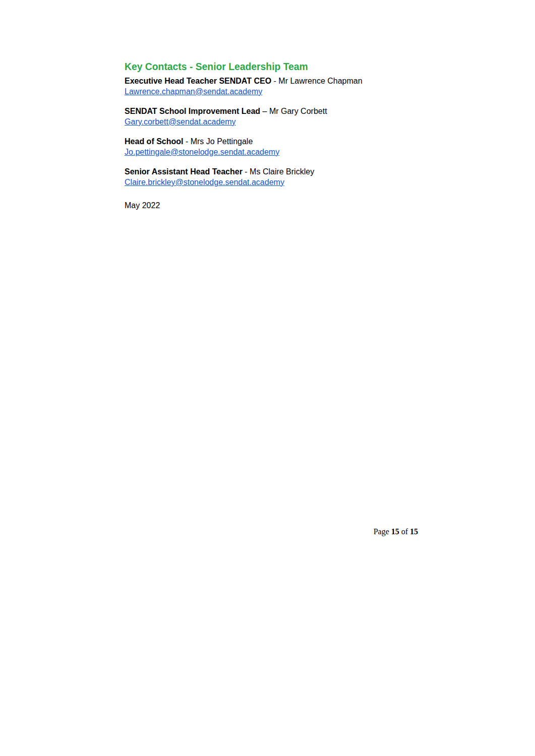Key Contacts - Senior Leadership Team
Executive Head Teacher SENDAT CEO - Mr Lawrence Chapman
Lawrence.chapman@sendat.academy
SENDAT School Improvement Lead – Mr Gary Corbett
Gary.corbett@sendat.academy
Head of School - Mrs Jo Pettingale
Jo.pettingale@stonelodge.sendat.academy
Senior Assistant Head Teacher - Ms Claire Brickley
Claire.brickley@stonelodge.sendat.academy
May 2022
Page 15 of 15